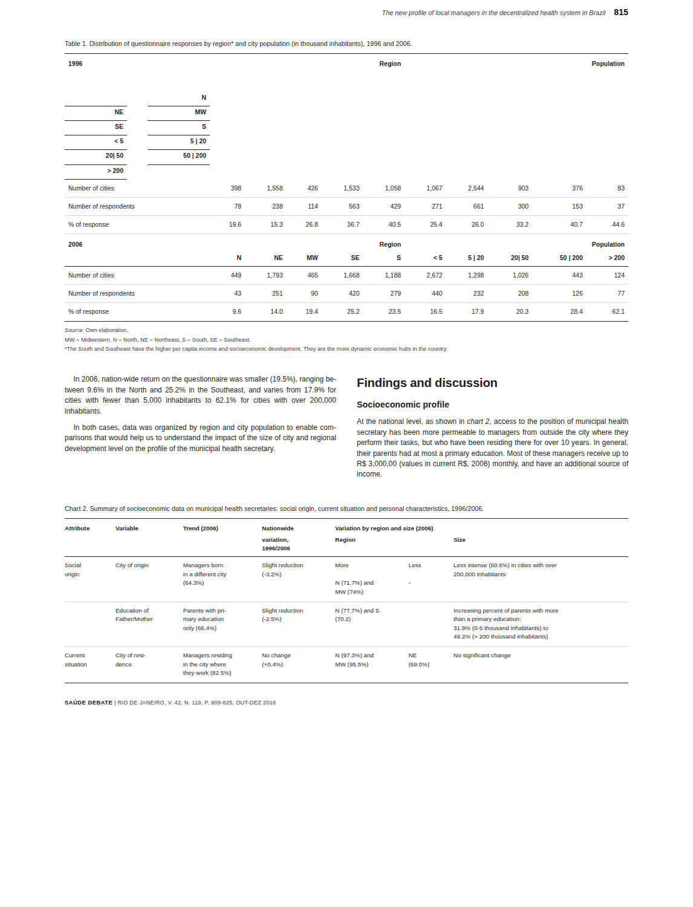The new profile of local managers in the decentralized health system in Brazil 815
Table 1. Distribution of questionnaire responses by region* and city population (in thousand inhabitants), 1996 and 2006.
| 1996 | Region | Population |
| --- | --- | --- |
| | N | NE | MW | SE | S | < 5 | 5 / 20 | 20/ 50 | 50 / 200 | > 200 |
| Number of cities | 398 | 1,558 | 426 | 1,533 | 1,058 | 1,067 | 2,544 | 903 | 376 | 83 |
| Number of respondents | 78 | 238 | 114 | 563 | 429 | 271 | 661 | 300 | 153 | 37 |
| % of response | 19.6 | 15.3 | 26.8 | 36.7 | 40.5 | 25.4 | 26.0 | 33.2 | 40.7 | 44.6 |
| 2006 | Region | Population |
| | N | NE | MW | SE | S | < 5 | 5 / 20 | 20/ 50 | 50 / 200 | > 200 |
| Number of cities | 449 | 1,793 | 465 | 1,668 | 1,188 | 2,672 | 1,298 | 1,026 | 443 | 124 |
| Number of respondents | 43 | 251 | 90 | 420 | 279 | 440 | 232 | 208 | 126 | 77 |
| % of response | 9.6 | 14.0 | 19.4 | 25.2 | 23.5 | 16.5 | 17.9 | 20.3 | 28.4 | 62.1 |
Source: Own elaboration.
MW = Midwestern, N = North, NE = Northeast, S = South, SE = Southeast.
*The South and Southeast have the higher per capita income and socioeconomic development. They are the more dynamic economic hubs in the country.
In 2006, nation-wide return on the questionnaire was smaller (19.5%), ranging between 9.6% in the North and 25.2% in the Southeast, and varies from 17.9% for cities with fewer than 5,000 inhabitants to 62.1% for cities with over 200,000 inhabitants.
In both cases, data was organized by region and city population to enable comparisons that would help us to understand the impact of the size of city and regional development level on the profile of the municipal health secretary.
Findings and discussion
Socioeconomic profile
At the national level, as shown in chart 2, access to the position of municipal health secretary has been more permeable to managers from outside the city where they perform their tasks, but who have been residing there for over 10 years. In general, their parents had at most a primary education. Most of these managers receive up to R$ 3,000,00 (values in current R$, 2006) monthly, and have an additional source of income.
Chart 2. Summary of socioeconomic data on municipal health secretaries: social origin, current situation and personal characteristics, 1996/2006.
| Attribute | Variable | Trend (2006) | Nationwide | Variation by region and size (2006) |
| --- | --- | --- | --- | --- |
| | | | variation, 1996/2006 | Region | | Size |
| Social origin | City of origin | Managers born in a different city (64.3%) | Slight reduction (-3.2%) | More N (71.7%) and MW (74%) | Less - | Less intense (60.6%) in cities with over 200,000 inhabitants |
| | Education of Father/Mother | Parents with pri- mary education only (66.4%) | Slight reduction (-2.5%) | N (77.7%) and S (70.2) | | Increasing percent of parents with more than a primary education: 31.9% (0-5 thousand inhabitants) to 49.2% (> 200 thousand inhabitants) |
| Current situation | City of resi- dence | Managers residing in the city where they work (82.5%) | No change (+0.4%) | N (97.3%) and MW (95.5%) | NE (69.0%) | No significant change |
SAÚDE DEBATE | RIO DE JANEIRO, V. 42, N. 119, P. 809-825, OUT-DEZ 2018